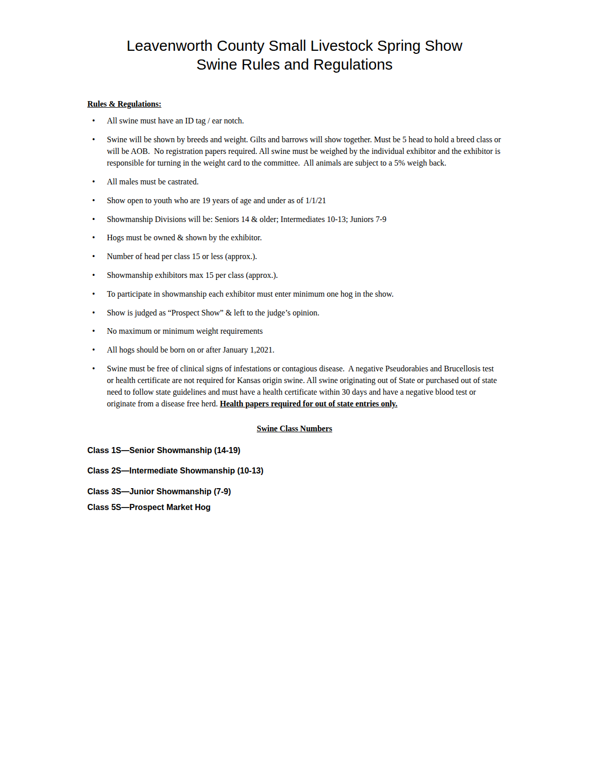Leavenworth County Small Livestock Spring Show
Swine Rules and Regulations
Rules & Regulations:
All swine must have an ID tag / ear notch.
Swine will be shown by breeds and weight. Gilts and barrows will show together. Must be 5 head to hold a breed class or will be AOB. No registration papers required. All swine must be weighed by the individual exhibitor and the exhibitor is responsible for turning in the weight card to the committee. All animals are subject to a 5% weigh back.
All males must be castrated.
Show open to youth who are 19 years of age and under as of 1/1/21
Showmanship Divisions will be: Seniors 14 & older; Intermediates 10-13; Juniors 7-9
Hogs must be owned & shown by the exhibitor.
Number of head per class 15 or less (approx.).
Showmanship exhibitors max 15 per class (approx.).
To participate in showmanship each exhibitor must enter minimum one hog in the show.
Show is judged as “Prospect Show” & left to the judge’s opinion.
No maximum or minimum weight requirements
All hogs should be born on or after January 1,2021.
Swine must be free of clinical signs of infestations or contagious disease. A negative Pseudorabies and Brucellosis test or health certificate are not required for Kansas origin swine. All swine originating out of State or purchased out of state need to follow state guidelines and must have a health certificate within 30 days and have a negative blood test or originate from a disease free herd. Health papers required for out of state entries only.
Swine Class Numbers
Class 1S—Senior Showmanship (14-19)
Class 2S—Intermediate Showmanship (10-13)
Class 3S—Junior Showmanship (7-9)
Class 5S—Prospect Market Hog